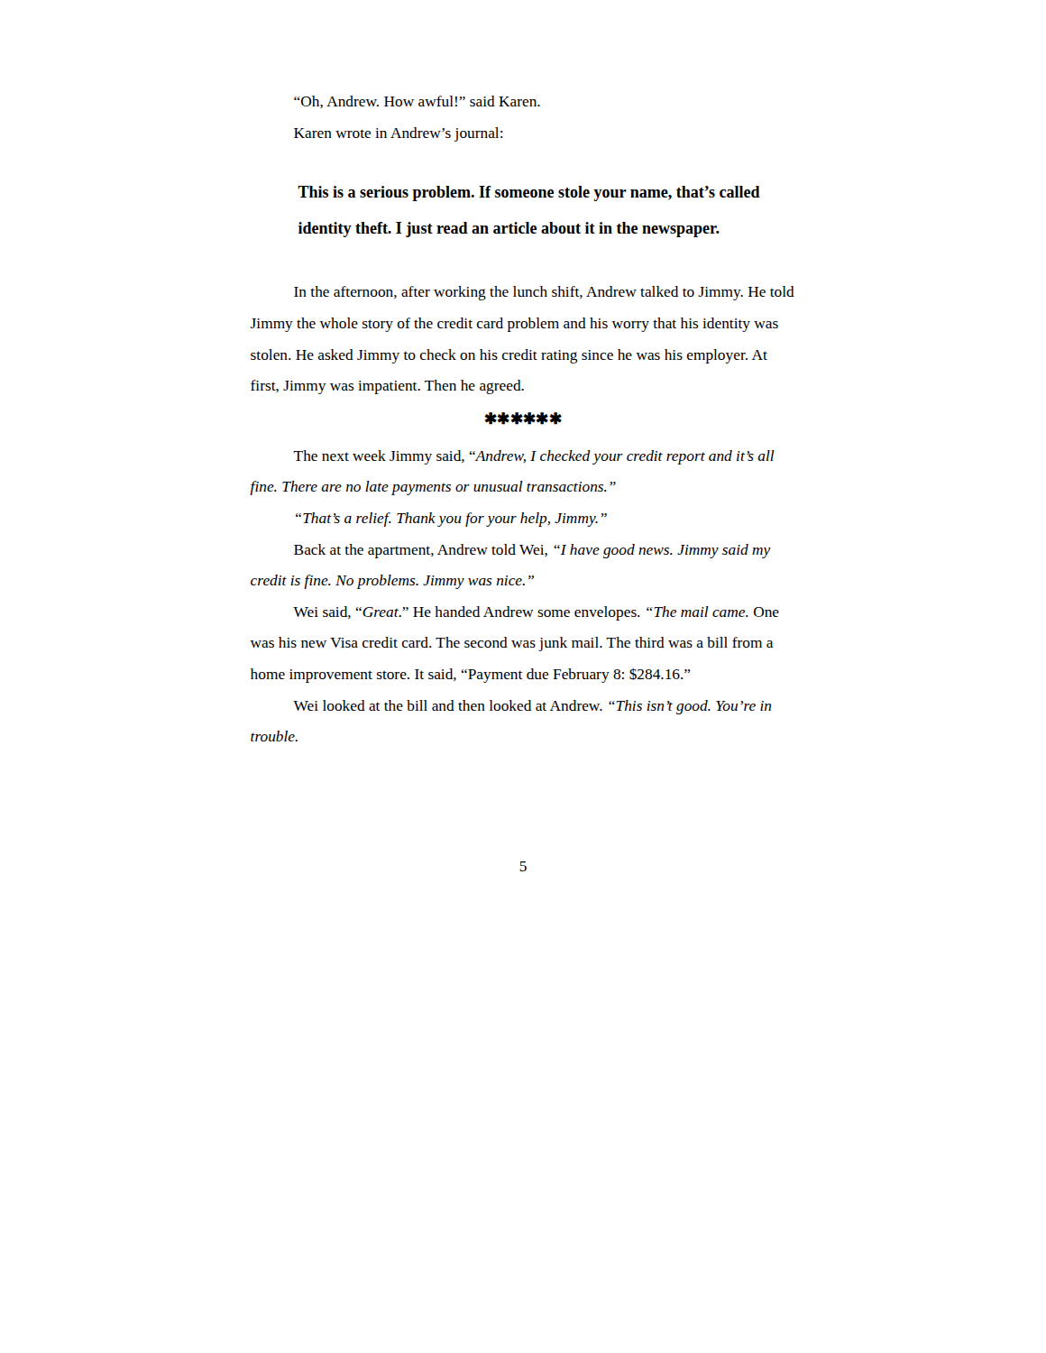“Oh, Andrew. How awful!” said Karen.
Karen wrote in Andrew’s journal:
This is a serious problem. If someone stole your name, that’s called identity theft. I just read an article about it in the newspaper.
In the afternoon, after working the lunch shift, Andrew talked to Jimmy. He told Jimmy the whole story of the credit card problem and his worry that his identity was stolen. He asked Jimmy to check on his credit rating since he was his employer. At first, Jimmy was impatient. Then he agreed.
✱✱✱✱✱✱
The next week Jimmy said, “Andrew, I checked your credit report and it’s all fine. There are no late payments or unusual transactions.”
“That’s a relief. Thank you for your help, Jimmy.”
Back at the apartment, Andrew told Wei, “I have good news. Jimmy said my credit is fine. No problems. Jimmy was nice.”
Wei said, “Great.” He handed Andrew some envelopes. “The mail came. One was his new Visa credit card. The second was junk mail. The third was a bill from a home improvement store. It said, “Payment due February 8: $284.16.”
Wei looked at the bill and then looked at Andrew. “This isn’t good. You’re in trouble.
5